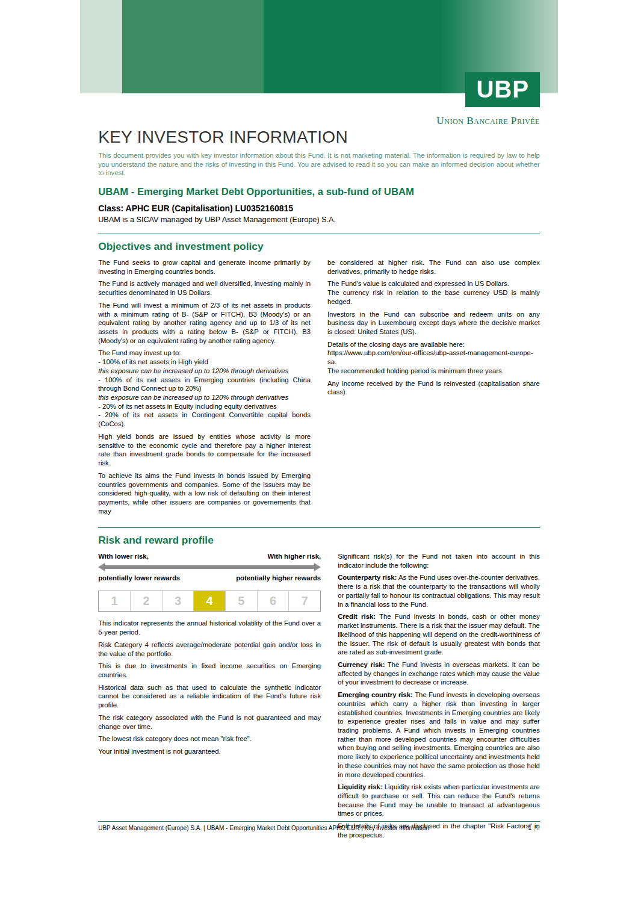UBP
Union Bancaire Privée
KEY INVESTOR INFORMATION
This document provides you with key investor information about this Fund. It is not marketing material. The information is required by law to help you understand the nature and the risks of investing in this Fund. You are advised to read it so you can make an informed decision about whether to invest.
UBAM - Emerging Market Debt Opportunities, a sub-fund of UBAM
Class: APHC EUR (Capitalisation) LU0352160815
UBAM is a SICAV managed by UBP Asset Management (Europe) S.A.
Objectives and investment policy
The Fund seeks to grow capital and generate income primarily by investing in Emerging countries bonds.
The Fund is actively managed and well diversified, investing mainly in securities denominated in US Dollars.
The Fund will invest a minimum of 2/3 of its net assets in products with a minimum rating of B- (S&P or FITCH), B3 (Moody's) or an equivalent rating by another rating agency and up to 1/3 of its net assets in products with a rating below B- (S&P or FITCH), B3 (Moody's) or an equivalent rating by another rating agency.
The Fund may invest up to:
- 100% of its net assets in High yield
this exposure can be increased up to 120% through derivatives
- 100% of its net assets in Emerging countries (including China through Bond Connect up to 20%)
this exposure can be increased up to 120% through derivatives
- 20% of its net assets in Equity including equity derivatives
- 20% of its net assets in Contingent Convertible capital bonds (CoCos).
High yield bonds are issued by entities whose activity is more sensitive to the economic cycle and therefore pay a higher interest rate than investment grade bonds to compensate for the increased risk.
To achieve its aims the Fund invests in bonds issued by Emerging countries governments and companies. Some of the issuers may be considered high-quality, with a low risk of defaulting on their interest payments, while other issuers are companies or governements that may
be considered at higher risk. The Fund can also use complex derivatives, primarily to hedge risks.
The Fund's value is calculated and expressed in US Dollars.
The currency risk in relation to the base currency USD is mainly hedged.
Investors in the Fund can subscribe and redeem units on any business day in Luxembourg except days where the decisive market is closed: United States (US).
Details of the closing days are available here:
https://www.ubp.com/en/our-offices/ubp-asset-management-europe-sa.
The recommended holding period is minimum three years.
Any income received by the Fund is reinvested (capitalisation share class).
Risk and reward profile
With lower risk, With higher risk,
potentially lower rewards potentially higher rewards
1
2
3
4
5
6
7
This indicator represents the annual historical volatility of the Fund over a 5-year period.
Risk Category 4 reflects average/moderate potential gain and/or loss in the value of the portfolio.
This is due to investments in fixed income securities on Emerging countries.
Historical data such as that used to calculate the synthetic indicator cannot be considered as a reliable indication of the Fund's future risk profile.
The risk category associated with the Fund is not guaranteed and may change over time.
The lowest risk category does not mean "risk free".
Your initial investment is not guaranteed.
Significant risk(s) for the Fund not taken into account in this indicator include the following:
Counterparty risk: As the Fund uses over-the-counter derivatives, there is a risk that the counterparty to the transactions will wholly or partially fail to honour its contractual obligations. This may result in a financial loss to the Fund.
Credit risk: The Fund invests in bonds, cash or other money market instruments. There is a risk that the issuer may default. The likelihood of this happening will depend on the credit-worthiness of the issuer. The risk of default is usually greatest with bonds that are rated as sub-investment grade.
Currency risk: The Fund invests in overseas markets. It can be affected by changes in exchange rates which may cause the value of your investment to decrease or increase.
Emerging country risk: The Fund invests in developing overseas countries which carry a higher risk than investing in larger established countries. Investments in Emerging countries are likely to experience greater rises and falls in value and may suffer trading problems. A Fund which invests in Emerging countries rather than more developed countries may encounter difficulties when buying and selling investments. Emerging countries are also more likely to experience political uncertainty and investments held in these countries may not have the same protection as those held in more developed countries.
Liquidity risk: Liquidity risk exists when particular investments are difficult to purchase or sell. This can reduce the Fund's returns because the Fund may be unable to transact at advantageous times or prices.
Full details of risks are disclosed in the chapter "Risk Factors" in the prospectus.
UBP Asset Management (Europe) S.A. | UBAM - Emerging Market Debt Opportunities APHC EUR | Key investor information 1 | 2